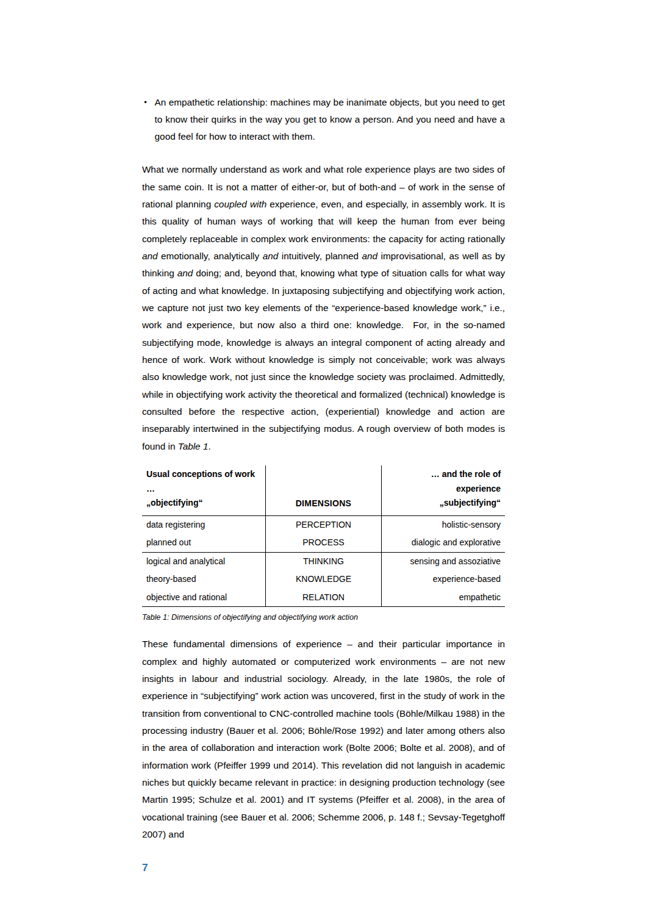An empathetic relationship: machines may be inanimate objects, but you need to get to know their quirks in the way you get to know a person. And you need and have a good feel for how to interact with them.
What we normally understand as work and what role experience plays are two sides of the same coin. It is not a matter of either-or, but of both-and – of work in the sense of rational planning coupled with experience, even, and especially, in assembly work. It is this quality of human ways of working that will keep the human from ever being completely replaceable in complex work environments: the capacity for acting rationally and emotionally, analytically and intuitively, planned and improvisational, as well as by thinking and doing; and, beyond that, knowing what type of situation calls for what way of acting and what knowledge. In juxtaposing subjectifying and objectifying work action, we capture not just two key elements of the “experience-based knowledge work,” i.e., work and experience, but now also a third one: knowledge. For, in the so-named subjectifying mode, knowledge is always an integral component of acting already and hence of work. Work without knowledge is simply not conceivable; work was always also knowledge work, not just since the knowledge society was proclaimed. Admittedly, while in objectifying work activity the theoretical and formalized (technical) knowledge is consulted before the respective action, (experiential) knowledge and action are inseparably intertwined in the subjectifying modus. A rough overview of both modes is found in Table 1.
| Usual conceptions of work … „objectifying“ | DIMENSIONS | … and the role of experience „subjectifying“ |
| data registering | PERCEPTION | holistic-sensory |
| planned out | PROCESS | dialogic and explorative |
| logical and analytical | THINKING | sensing and assoziative |
| theory-based | KNOWLEDGE | experience-based |
| objective and rational | RELATION | empathetic |
Table 1: Dimensions of objectifying and objectifying work action
These fundamental dimensions of experience – and their particular importance in complex and highly automated or computerized work environments – are not new insights in labour and industrial sociology. Already, in the late 1980s, the role of experience in “subjectifying” work action was uncovered, first in the study of work in the transition from conventional to CNC-controlled machine tools (Böhle/Milkau 1988) in the processing industry (Bauer et al. 2006; Böhle/Rose 1992) and later among others also in the area of collaboration and interaction work (Bolte 2006; Bolte et al. 2008), and of information work (Pfeiffer 1999 und 2014). This revelation did not languish in academic niches but quickly became relevant in practice: in designing production technology (see Martin 1995; Schulze et al. 2001) and IT systems (Pfeiffer et al. 2008), in the area of vocational training (see Bauer et al. 2006; Schemme 2006, p. 148 f.; Sevsay-Tegetghoff 2007) and
7